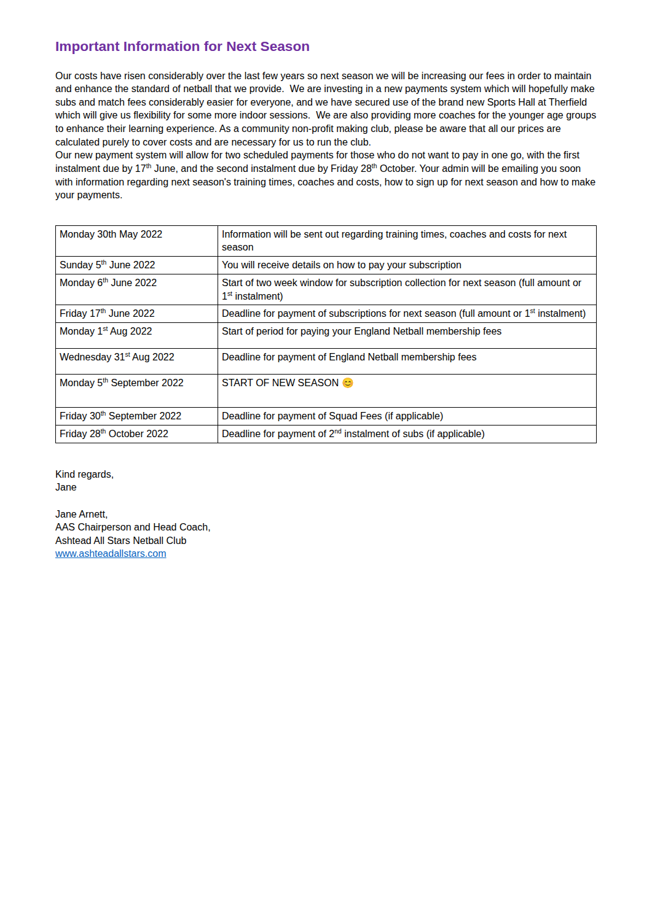Important Information for Next Season
Our costs have risen considerably over the last few years so next season we will be increasing our fees in order to maintain and enhance the standard of netball that we provide. We are investing in a new payments system which will hopefully make subs and match fees considerably easier for everyone, and we have secured use of the brand new Sports Hall at Therfield which will give us flexibility for some more indoor sessions. We are also providing more coaches for the younger age groups to enhance their learning experience. As a community non-profit making club, please be aware that all our prices are calculated purely to cover costs and are necessary for us to run the club.
Our new payment system will allow for two scheduled payments for those who do not want to pay in one go, with the first instalment due by 17th June, and the second instalment due by Friday 28th October. Your admin will be emailing you soon with information regarding next season's training times, coaches and costs, how to sign up for next season and how to make your payments.
| Monday 30th May 2022 | Information will be sent out regarding training times, coaches and costs for next season |
| Sunday 5 th June 2022 | You will receive details on how to pay your subscription |
| Monday 6 th June 2022 | Start of two week window for subscription collection for next season (full amount or 1 st instalment) |
| Friday 17 th June 2022 | Deadline for payment of subscriptions for next season (full amount or 1 st instalment) |
| Monday 1 st Aug 2022 | Start of period for paying your England Netball membership fees |
| Wednesday 31 st Aug 2022 | Deadline for payment of England Netball membership fees |
| Monday 5 th September 2022 | START OF NEW SEASON 😊 |
| Friday 30 th September 2022 | Deadline for payment of Squad Fees (if applicable) |
| Friday 28 th October 2022 | Deadline for payment of 2 nd instalment of subs (if applicable) |
Kind regards,
Jane
Jane Arnett,
AAS Chairperson and Head Coach,
Ashtead All Stars Netball Club
www.ashteadallstars.com